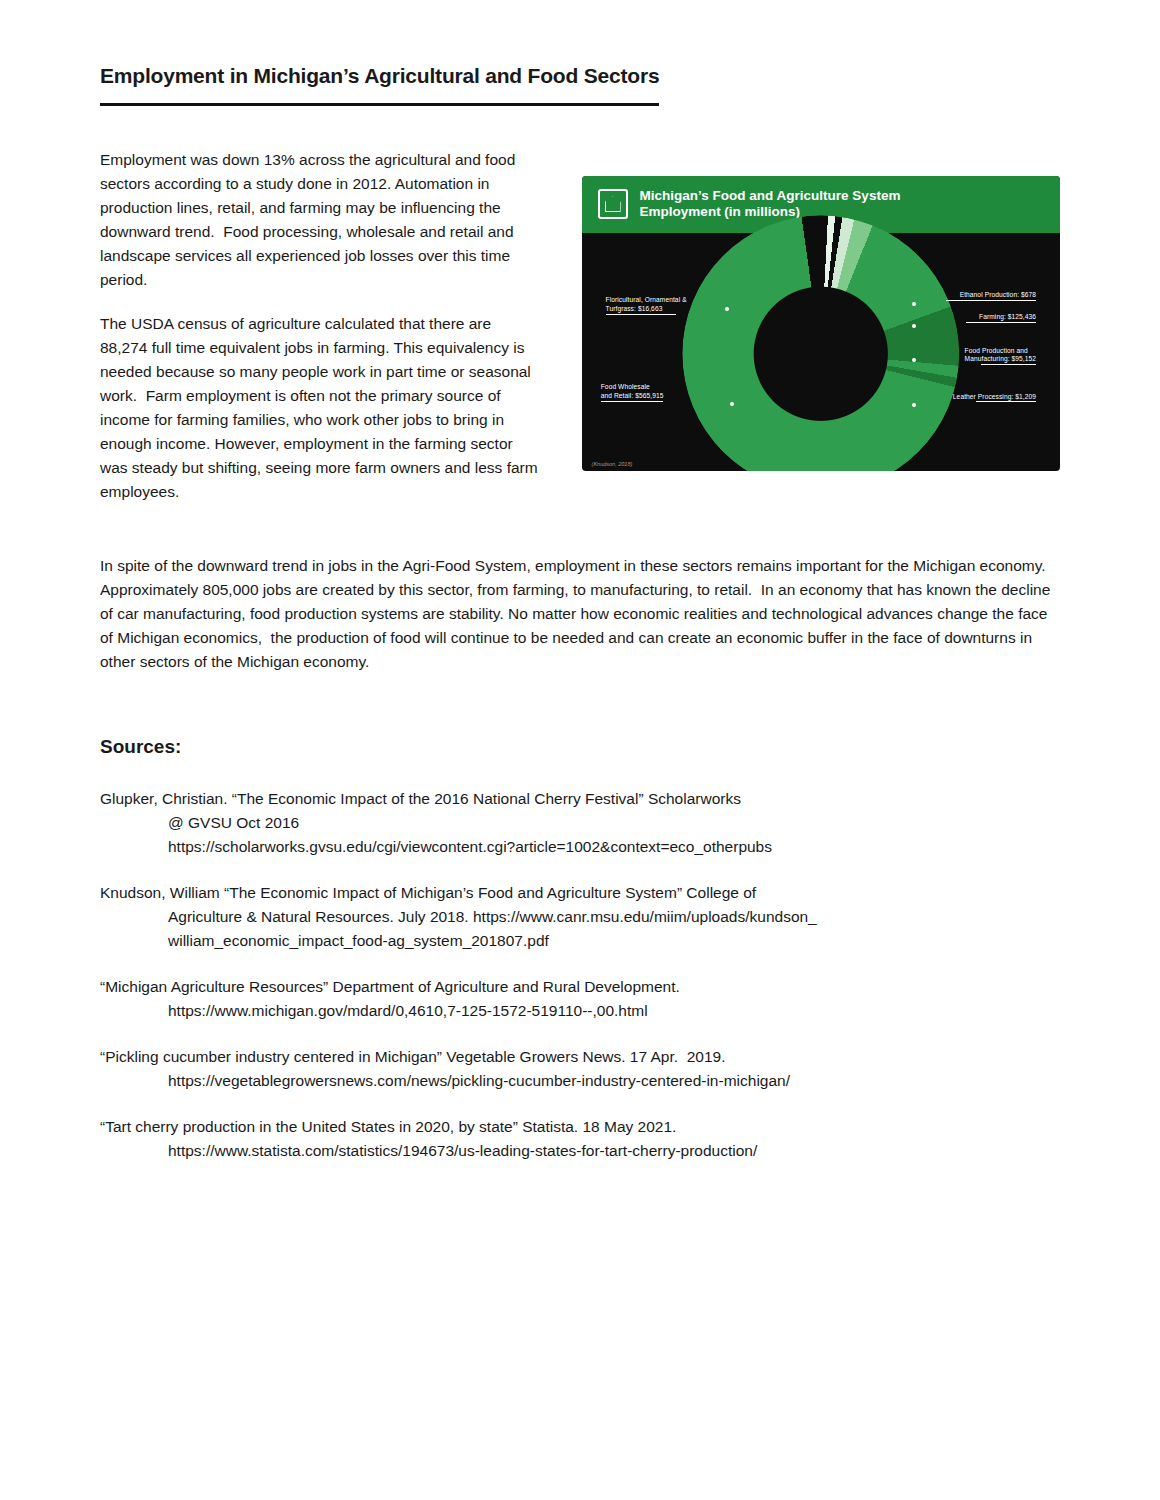Employment in Michigan’s Agricultural and Food Sectors
Employment was down 13% across the agricultural and food sectors according to a study done in 2012. Automation in production lines, retail, and farming may be influencing the downward trend. Food processing, wholesale and retail and landscape services all experienced job losses over this time period.
The USDA census of agriculture calculated that there are 88,274 full time equivalent jobs in farming. This equivalency is needed because so many people work in part time or seasonal work. Farm employment is often not the primary source of income for farming families, who work other jobs to bring in enough income. However, employment in the farming sector was steady but shifting, seeing more farm owners and less farm employees.
Michigan’s Food and Agriculture System
Employment (in millions)
Floricultural, Ornamental &
Turfgrass: $16,663
Food Wholesale
and Retail: $565,915
Ethanol Production: $678
Farming: $125,436
Food Production and
Manufacturing: $95,152
Leather Processing: $1,209
(Knudson, 2018)
In spite of the downward trend in jobs in the Agri-Food System, employment in these sectors remains important for the Michigan economy. Approximately 805,000 jobs are created by this sector, from farming, to manufacturing, to retail. In an economy that has known the decline of car manufacturing, food production systems are stability. No matter how economic realities and technological advances change the face of Michigan economics, the production of food will continue to be needed and can create an economic buffer in the face of downturns in other sectors of the Michigan economy.
Sources:
Glupker, Christian. “The Economic Impact of the 2016 National Cherry Festival” Scholarworks @ GVSU Oct 2016 https://scholarworks.gvsu.edu/cgi/viewcontent.cgi?article=1002&context=eco_otherpubs
Knudson, William “The Economic Impact of Michigan’s Food and Agriculture System” College of Agriculture & Natural Resources. July 2018. https://www.canr.msu.edu/miim/uploads/kundson_ william_economic_impact_food-ag_system_201807.pdf
“Michigan Agriculture Resources” Department of Agriculture and Rural Development. https://www.michigan.gov/mdard/0,4610,7-125-1572-519110--,00.html
“Pickling cucumber industry centered in Michigan” Vegetable Growers News. 17 Apr. 2019. https://vegetablegrowersnews.com/news/pickling-cucumber-industry-centered-in-michigan/
“Tart cherry production in the United States in 2020, by state” Statista. 18 May 2021. https://www.statista.com/statistics/194673/us-leading-states-for-tart-cherry-production/